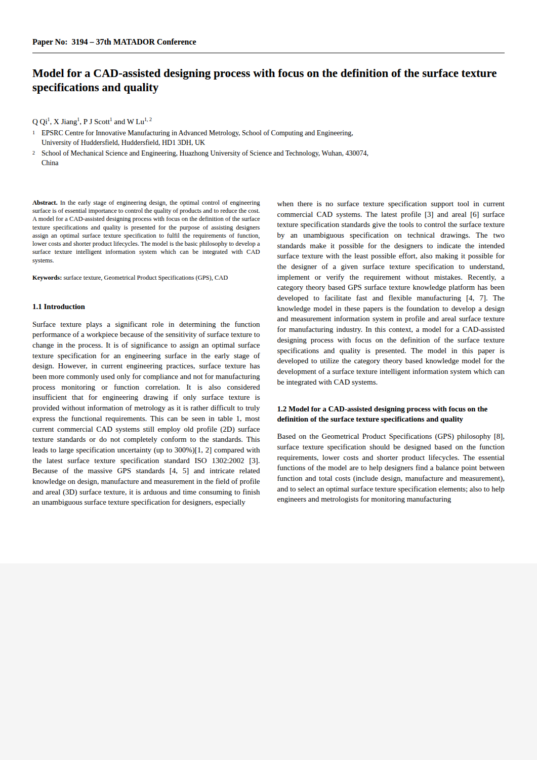Paper No: 3194 – 37th MATADOR Conference
Model for a CAD-assisted designing process with focus on the definition of the surface texture specifications and quality
Q Qi1, X Jiang1, P J Scott1 and W Lu1, 2
1
EPSRC Centre for Innovative Manufacturing in Advanced Metrology, School of Computing and Engineering, University of Huddersfield, Huddersfield, HD1 3DH, UK
2
School of Mechanical Science and Engineering, Huazhong University of Science and Technology, Wuhan, 430074, China
Abstract. In the early stage of engineering design, the optimal control of engineering surface is of essential importance to control the quality of products and to reduce the cost. A model for a CAD-assisted designing process with focus on the definition of the surface texture specifications and quality is presented for the purpose of assisting designers assign an optimal surface texture specification to fulfil the requirements of function, lower costs and shorter product lifecycles. The model is the basic philosophy to develop a surface texture intelligent information system which can be integrated with CAD systems.
Keywords: surface texture, Geometrical Product Specifications (GPS), CAD
1.1 Introduction
Surface texture plays a significant role in determining the function performance of a workpiece because of the sensitivity of surface texture to change in the process. It is of significance to assign an optimal surface texture specification for an engineering surface in the early stage of design. However, in current engineering practices, surface texture has been more commonly used only for compliance and not for manufacturing process monitoring or function correlation. It is also considered insufficient that for engineering drawing if only surface texture is provided without information of metrology as it is rather difficult to truly express the functional requirements. This can be seen in table 1, most current commercial CAD systems still employ old profile (2D) surface texture standards or do not completely conform to the standards. This leads to large specification uncertainty (up to 300%)[1, 2] compared with the latest surface texture specification standard ISO 1302:2002 [3]. Because of the massive GPS standards [4, 5] and intricate related knowledge on design, manufacture and measurement in the field of profile and areal (3D) surface texture, it is arduous and time consuming to finish an unambiguous surface texture specification for designers, especially
when there is no surface texture specification support tool in current commercial CAD systems. The latest profile [3] and areal [6] surface texture specification standards give the tools to control the surface texture by an unambiguous specification on technical drawings. The two standards make it possible for the designers to indicate the intended surface texture with the least possible effort, also making it possible for the designer of a given surface texture specification to understand, implement or verify the requirement without mistakes. Recently, a category theory based GPS surface texture knowledge platform has been developed to facilitate fast and flexible manufacturing [4, 7]. The knowledge model in these papers is the foundation to develop a design and measurement information system in profile and areal surface texture for manufacturing industry. In this context, a model for a CAD-assisted designing process with focus on the definition of the surface texture specifications and quality is presented. The model in this paper is developed to utilize the category theory based knowledge model for the development of a surface texture intelligent information system which can be integrated with CAD systems.
1.2 Model for a CAD-assisted designing process with focus on the definition of the surface texture specifications and quality
Based on the Geometrical Product Specifications (GPS) philosophy [8], surface texture specification should be designed based on the function requirements, lower costs and shorter product lifecycles. The essential functions of the model are to help designers find a balance point between function and total costs (include design, manufacture and measurement), and to select an optimal surface texture specification elements; also to help engineers and metrologists for monitoring manufacturing